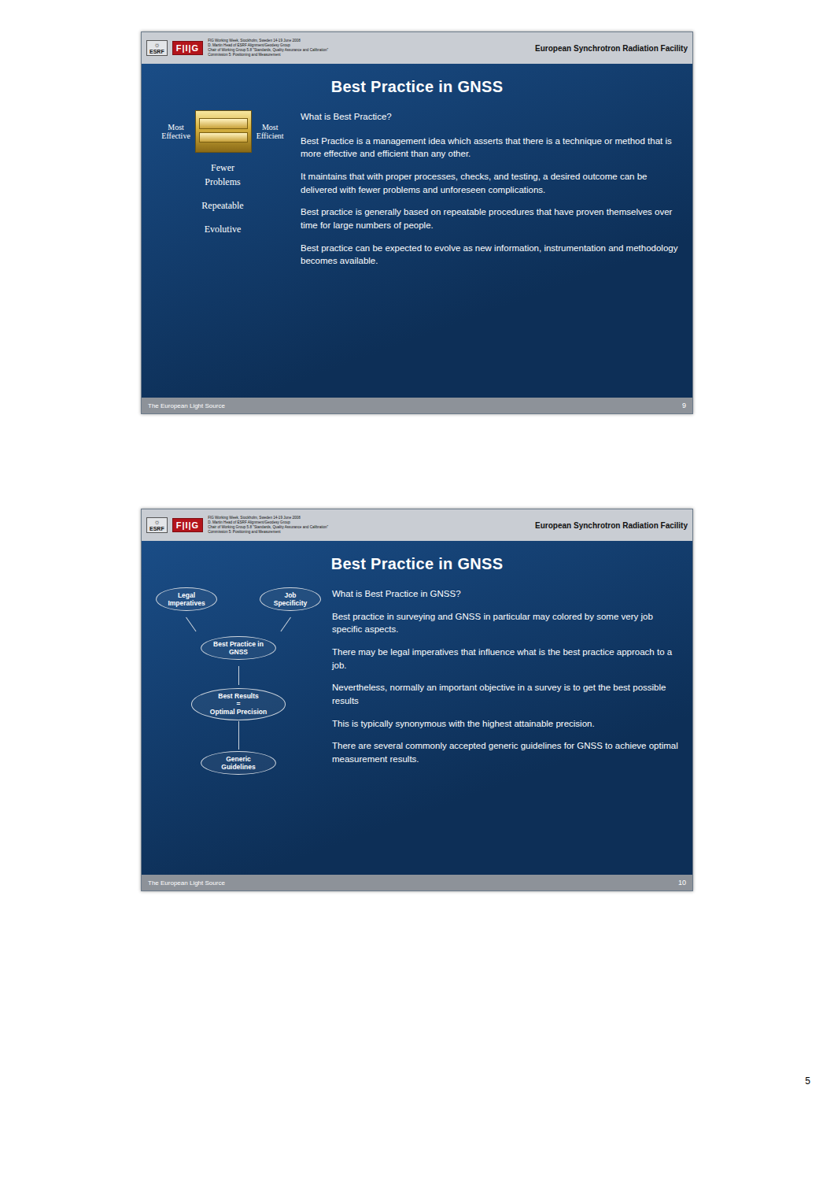☼ESRF
F|I|G
FIG Working Week, Stockholm, Sweden 14-19 June 2008
D. Martin Head of ESRF Alignment/Geodesy Group
Chair of Working Group 5.8 "Standards, Quality Assurance and Calibration"
Commission 5: Positioning and Measurement
European Synchrotron Radiation Facility
Best Practice in GNSS
Most
Effective
Most
Efficient
Fewer
Problems
Repeatable
Evolutive
What is Best Practice?
Best Practice is a management idea which asserts that there is a technique or method that is more effective and efficient than any other.
It maintains that with proper processes, checks, and testing, a desired outcome can be delivered with fewer problems and unforeseen complications.
Best practice is generally based on repeatable procedures that have proven themselves over time for large numbers of people.
Best practice can be expected to evolve as new information, instrumentation and methodology becomes available.
The European Light Source 9
☼ESRF
F|I|G
FIG Working Week, Stockholm, Sweden 14-19 June 2008
D. Martin Head of ESRF Alignment/Geodesy Group
Chair of Working Group 5.8 "Standards, Quality Assurance and Calibration"
Commission 5: Positioning and Measurement
European Synchrotron Radiation Facility
Best Practice in GNSS
Legal
Imperatives
Job
Specificity
Best Practice in
GNSS
Best Results
=
Optimal Precision
Generic
Guidelines
What is Best Practice in GNSS?
Best practice in surveying and GNSS in particular may colored by some very job specific aspects.
There may be legal imperatives that influence what is the best practice approach to a job.
Nevertheless, normally an important objective in a survey is to get the best possible results
This is typically synonymous with the highest attainable precision.
There are several commonly accepted generic guidelines for GNSS to achieve optimal measurement results.
The European Light Source 10
5